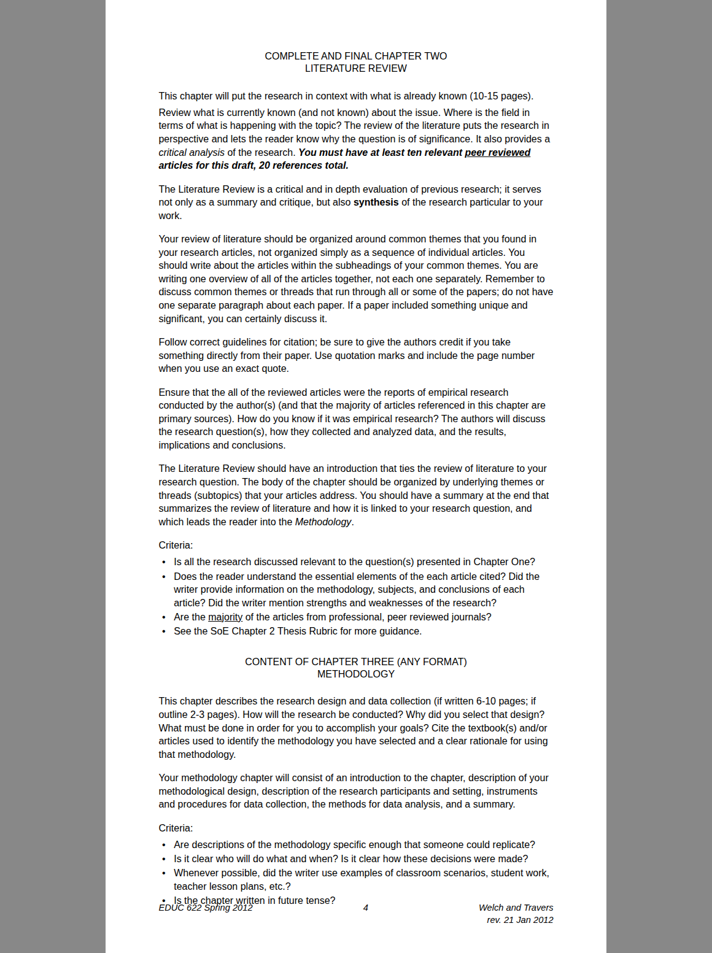COMPLETE AND FINAL CHAPTER TWO
LITERATURE REVIEW
This chapter will put the research in context with what is already known (10-15 pages).
Review what is currently known (and not known) about the issue. Where is the field in terms of what is happening with the topic? The review of the literature puts the research in perspective and lets the reader know why the question is of significance. It also provides a critical analysis of the research. You must have at least ten relevant peer reviewed articles for this draft, 20 references total.
The Literature Review is a critical and in depth evaluation of previous research; it serves not only as a summary and critique, but also synthesis of the research particular to your work.
Your review of literature should be organized around common themes that you found in your research articles, not organized simply as a sequence of individual articles. You should write about the articles within the subheadings of your common themes. You are writing one overview of all of the articles together, not each one separately. Remember to discuss common themes or threads that run through all or some of the papers; do not have one separate paragraph about each paper. If a paper included something unique and significant, you can certainly discuss it.
Follow correct guidelines for citation; be sure to give the authors credit if you take something directly from their paper. Use quotation marks and include the page number when you use an exact quote.
Ensure that the all of the reviewed articles were the reports of empirical research conducted by the author(s) (and that the majority of articles referenced in this chapter are primary sources). How do you know if it was empirical research? The authors will discuss the research question(s), how they collected and analyzed data, and the results, implications and conclusions.
The Literature Review should have an introduction that ties the review of literature to your research question. The body of the chapter should be organized by underlying themes or threads (subtopics) that your articles address. You should have a summary at the end that summarizes the review of literature and how it is linked to your research question, and which leads the reader into the Methodology.
Criteria:
Is all the research discussed relevant to the question(s) presented in Chapter One?
Does the reader understand the essential elements of the each article cited? Did the writer provide information on the methodology, subjects, and conclusions of each article? Did the writer mention strengths and weaknesses of the research?
Are the majority of the articles from professional, peer reviewed journals?
See the SoE Chapter 2 Thesis Rubric for more guidance.
CONTENT OF CHAPTER THREE (ANY FORMAT)
METHODOLOGY
This chapter describes the research design and data collection (if written 6-10 pages; if outline 2-3 pages). How will the research be conducted? Why did you select that design? What must be done in order for you to accomplish your goals? Cite the textbook(s) and/or articles used to identify the methodology you have selected and a clear rationale for using that methodology.
Your methodology chapter will consist of an introduction to the chapter, description of your methodological design, description of the research participants and setting, instruments and procedures for data collection, the methods for data analysis, and a summary.
Criteria:
Are descriptions of the methodology specific enough that someone could replicate?
Is it clear who will do what and when? Is it clear how these decisions were made?
Whenever possible, did the writer use examples of classroom scenarios, student work, teacher lesson plans, etc.?
Is the chapter written in future tense?
EDUC 622 Spring 2012 Welch and Traversrev. 21 Jan 2012
4